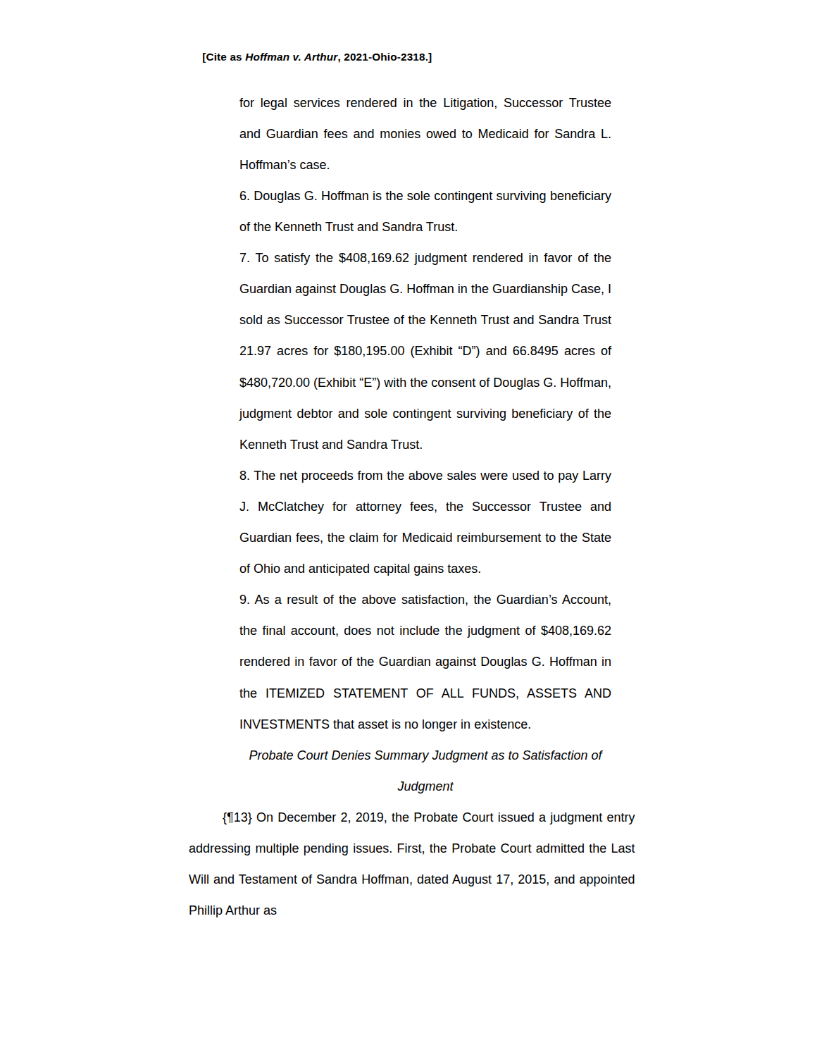[Cite as Hoffman v. Arthur, 2021-Ohio-2318.]
for legal services rendered in the Litigation, Successor Trustee and Guardian fees and monies owed to Medicaid for Sandra L. Hoffman’s case.
6. Douglas G. Hoffman is the sole contingent surviving beneficiary of the Kenneth Trust and Sandra Trust.
7. To satisfy the $408,169.62 judgment rendered in favor of the Guardian against Douglas G. Hoffman in the Guardianship Case, I sold as Successor Trustee of the Kenneth Trust and Sandra Trust 21.97 acres for $180,195.00 (Exhibit “D”) and 66.8495 acres of $480,720.00 (Exhibit “E”) with the consent of Douglas G. Hoffman, judgment debtor and sole contingent surviving beneficiary of the Kenneth Trust and Sandra Trust.
8. The net proceeds from the above sales were used to pay Larry J. McClatchey for attorney fees, the Successor Trustee and Guardian fees, the claim for Medicaid reimbursement to the State of Ohio and anticipated capital gains taxes.
9. As a result of the above satisfaction, the Guardian’s Account, the final account, does not include the judgment of $408,169.62 rendered in favor of the Guardian against Douglas G. Hoffman in the ITEMIZED STATEMENT OF ALL FUNDS, ASSETS AND INVESTMENTS that asset is no longer in existence.
Probate Court Denies Summary Judgment as to Satisfaction of Judgment
{¶13} On December 2, 2019, the Probate Court issued a judgment entry addressing multiple pending issues. First, the Probate Court admitted the Last Will and Testament of Sandra Hoffman, dated August 17, 2015, and appointed Phillip Arthur as